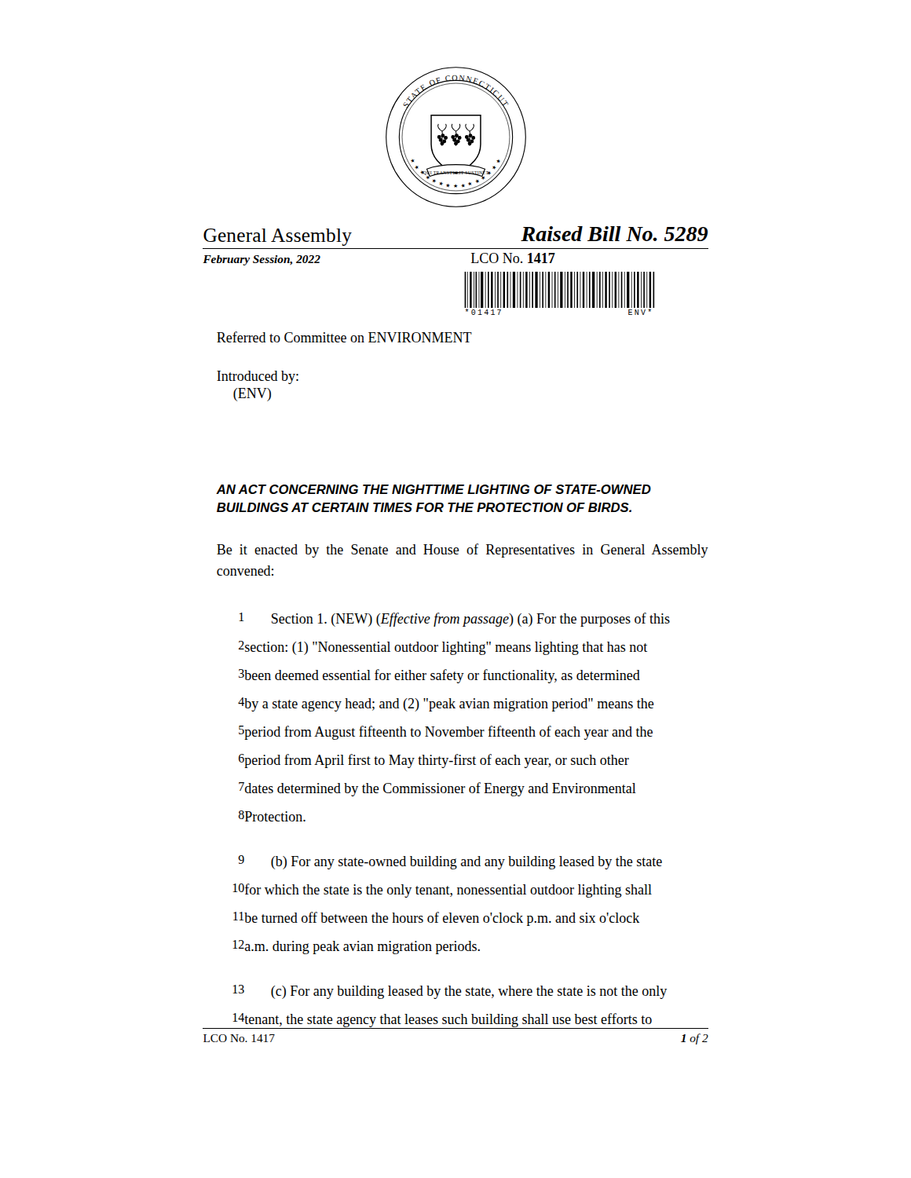STATE OF CONNECTICUT QUI TRANSTULIT SUSTINET ★ ★ ★ ★ ★ ★ ★ ★ ★ ★ ★ ★ ★ ★ ★
General Assembly Raised Bill No. 5289
February Session, 2022 LCO No. 1417
*01417 ENV*
Referred to Committee on ENVIRONMENT
Introduced by: (ENV)
AN ACT CONCERNING THE NIGHTTIME LIGHTING OF STATE-OWNED BUILDINGS AT CERTAIN TIMES FOR THE PROTECTION OF BIRDS.
Be it enacted by the Senate and House of Representatives in General Assembly convened:
| 1 | Section 1. (NEW) ( Effective from passage ) (a) For the purposes of this |
| 2 | section: (1) "Nonessential outdoor lighting" means lighting that has not |
| 3 | been deemed essential for either safety or functionality, as determined |
| 4 | by a state agency head; and (2) "peak avian migration period" means the |
| 5 | period from August fifteenth to November fifteenth of each year and the |
| 6 | period from April first to May thirty-first of each year, or such other |
| 7 | dates determined by the Commissioner of Energy and Environmental |
| 8 | Protection. |
| 9 | (b) For any state-owned building and any building leased by the state |
| 10 | for which the state is the only tenant, nonessential outdoor lighting shall |
| 11 | be turned off between the hours of eleven o'clock p.m. and six o'clock |
| 12 | a.m. during peak avian migration periods. |
| 13 | (c) For any building leased by the state, where the state is not the only |
| 14 | tenant, the state agency that leases such building shall use best efforts to |
LCO No. 1417 1 of 2